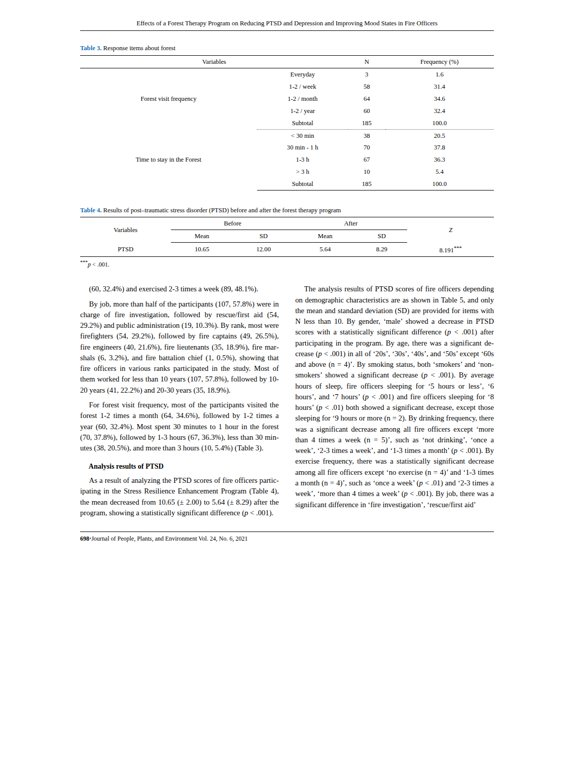Effects of a Forest Therapy Program on Reducing PTSD and Depression and Improving Mood States in Fire Officers
Table 3. Response items about forest
| Variables | N | Frequency (%) |
| --- | --- | --- |
| Forest visit frequency | Everyday | 3 | 1.6 |
| 1-2 / week | 58 | 31.4 |
| 1-2 / month | 64 | 34.6 |
| 1-2 / year | 60 | 32.4 |
| Subtotal | 185 | 100.0 |
| Time to stay in the Forest | < 30 min | 38 | 20.5 |
| 30 min - 1 h | 70 | 37.8 |
| 1-3 h | 67 | 36.3 |
| > 3 h | 10 | 5.4 |
| Subtotal | 185 | 100.0 |
Table 4. Results of post–traumatic stress disorder (PTSD) before and after the forest therapy program
| Variables | Before | After | Z |
| --- | --- | --- | --- |
| Mean | SD | Mean | SD |
| PTSD | 10.65 | 12.00 | 5.64 | 8.29 | 8.191 *** |
***p < .001.
(60, 32.4%) and exercised 2-3 times a week (89, 48.1%).
By job, more than half of the participants (107, 57.8%) were in charge of fire investigation, followed by rescue/first aid (54, 29.2%) and public administration (19, 10.3%). By rank, most were firefighters (54, 29.2%), followed by fire captains (49, 26.5%), fire engineers (40, 21.6%), fire lieutenants (35, 18.9%), fire marshals (6, 3.2%), and fire battalion chief (1, 0.5%), showing that fire officers in various ranks participated in the study. Most of them worked for less than 10 years (107, 57.8%), followed by 10-20 years (41, 22.2%) and 20-30 years (35, 18.9%).
For forest visit frequency, most of the participants visited the forest 1-2 times a month (64, 34.6%), followed by 1-2 times a year (60, 32.4%). Most spent 30 minutes to 1 hour in the forest (70, 37.8%), followed by 1-3 hours (67, 36.3%), less than 30 minutes (38, 20.5%), and more than 3 hours (10, 5.4%) (Table 3).
Analysis results of PTSD
As a result of analyzing the PTSD scores of fire officers participating in the Stress Resilience Enhancement Program (Table 4), the mean decreased from 10.65 (± 2.00) to 5.64 (± 8.29) after the program, showing a statistically significant difference (p < .001).
The analysis results of PTSD scores of fire officers depending on demographic characteristics are as shown in Table 5, and only the mean and standard deviation (SD) are provided for items with N less than 10. By gender, ‘male’ showed a decrease in PTSD scores with a statistically significant difference (p < .001) after participating in the program. By age, there was a significant decrease (p < .001) in all of ‘20s’, ‘30s’, ‘40s’, and ‘50s’ except ‘60s and above (n = 4)’. By smoking status, both ‘smokers’ and ‘non-smokers’ showed a significant decrease (p < .001). By average hours of sleep, fire officers sleeping for ‘5 hours or less’, ‘6 hours’, and ‘7 hours’ (p < .001) and fire officers sleeping for ‘8 hours’ (p < .01) both showed a significant decrease, except those sleeping for ‘9 hours or more (n = 2). By drinking frequency, there was a significant decrease among all fire officers except ‘more than 4 times a week (n = 5)’, such as ‘not drinking’, ‘once a week’, ‘2-3 times a week’, and ‘1-3 times a month’ (p < .001). By exercise frequency, there was a statistically significant decrease among all fire officers except ‘no exercise (n = 4)’ and ‘1-3 times a month (n = 4)’, such as ‘once a week’ (p < .01) and ‘2-3 times a week’, ‘more than 4 times a week’ (p < .001). By job, there was a significant difference in ‘fire investigation’, ‘rescue/first aid’
698•Journal of People, Plants, and Environment Vol. 24, No. 6, 2021